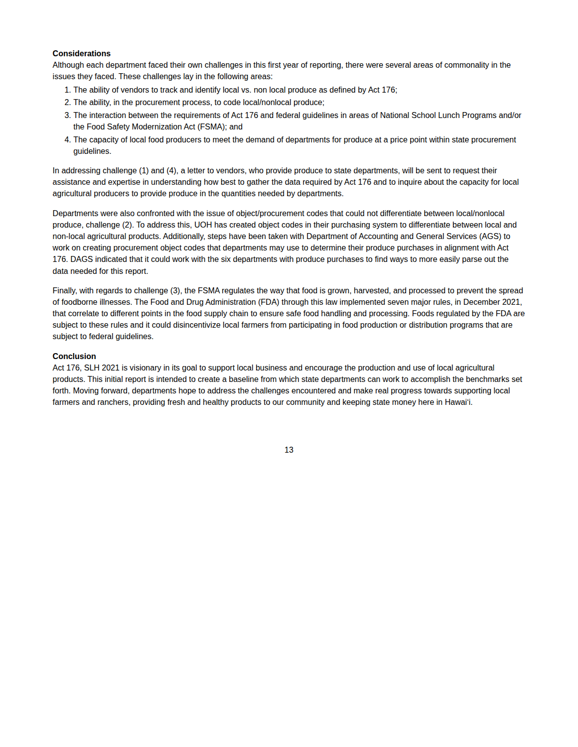Considerations
Although each department faced their own challenges in this first year of reporting, there were several areas of commonality in the issues they faced. These challenges lay in the following areas:
The ability of vendors to track and identify local vs. non local produce as defined by Act 176;
The ability, in the procurement process, to code local/nonlocal produce;
The interaction between the requirements of Act 176 and federal guidelines in areas of National School Lunch Programs and/or the Food Safety Modernization Act (FSMA); and
The capacity of local food producers to meet the demand of departments for produce at a price point within state procurement guidelines.
In addressing challenge (1) and (4), a letter to vendors, who provide produce to state departments, will be sent to request their assistance and expertise in understanding how best to gather the data required by Act 176 and to inquire about the capacity for local agricultural producers to provide produce in the quantities needed by departments.
Departments were also confronted with the issue of object/procurement codes that could not differentiate between local/nonlocal produce, challenge (2). To address this, UOH has created object codes in their purchasing system to differentiate between local and non-local agricultural products. Additionally, steps have been taken with Department of Accounting and General Services (AGS) to work on creating procurement object codes that departments may use to determine their produce purchases in alignment with Act 176. DAGS indicated that it could work with the six departments with produce purchases to find ways to more easily parse out the data needed for this report.
Finally, with regards to challenge (3), the FSMA regulates the way that food is grown, harvested, and processed to prevent the spread of foodborne illnesses. The Food and Drug Administration (FDA) through this law implemented seven major rules, in December 2021, that correlate to different points in the food supply chain to ensure safe food handling and processing. Foods regulated by the FDA are subject to these rules and it could disincentivize local farmers from participating in food production or distribution programs that are subject to federal guidelines.
Conclusion
Act 176, SLH 2021 is visionary in its goal to support local business and encourage the production and use of local agricultural products. This initial report is intended to create a baseline from which state departments can work to accomplish the benchmarks set forth. Moving forward, departments hope to address the challenges encountered and make real progress towards supporting local farmers and ranchers, providing fresh and healthy products to our community and keeping state money here in Hawaiʻi.
13